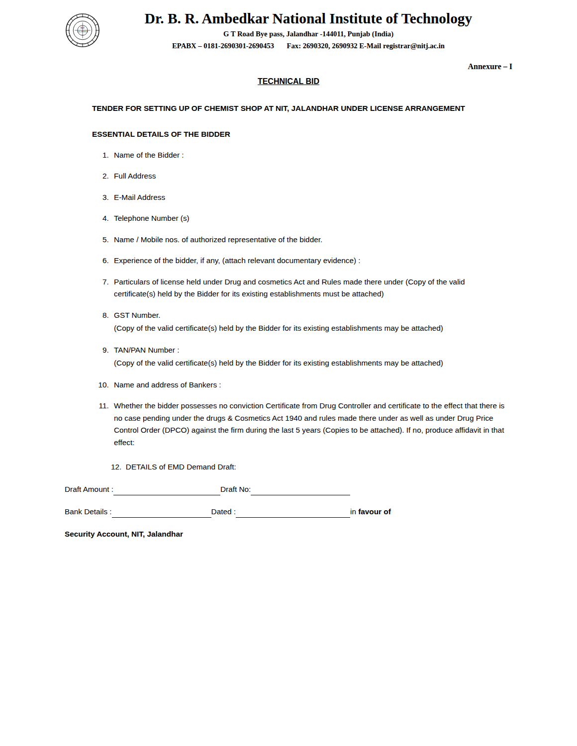NIT JALANDHAR 1987
Dr. B. R. Ambedkar National Institute of Technology
G T Road Bye pass, Jalandhar -144011, Punjab (India)
EPABX – 0181-2690301-2690453 Fax: 2690320, 2690932 E-Mail registrar@nitj.ac.in
Annexure – I
TECHNICAL BID
TENDER FOR SETTING UP OF CHEMIST SHOP AT NIT, JALANDHAR UNDER LICENSE ARRANGEMENT
ESSENTIAL DETAILS OF THE BIDDER
Name of the Bidder :
Full Address
E-Mail Address
Telephone Number (s)
Name / Mobile nos. of authorized representative of the bidder.
Experience of the bidder, if any, (attach relevant documentary evidence) :
Particulars of license held under Drug and cosmetics Act and Rules made there under (Copy of the valid certificate(s) held by the Bidder for its existing establishments must be attached)
GST Number.
(Copy of the valid certificate(s) held by the Bidder for its existing establishments may be attached)
TAN/PAN Number :
(Copy of the valid certificate(s) held by the Bidder for its existing establishments may be attached)
Name and address of Bankers :
Whether the bidder possesses no conviction Certificate from Drug Controller and certificate to the effect that there is no case pending under the drugs & Cosmetics Act 1940 and rules made there under as well as under Drug Price Control Order (DPCO) against the firm during the last 5 years (Copies to be attached). If no, produce affidavit in that effect:
12. DETAILS of EMD Demand Draft:
Draft Amount : Draft No:
Bank Details : Dated : in favour of
Security Account, NIT, Jalandhar